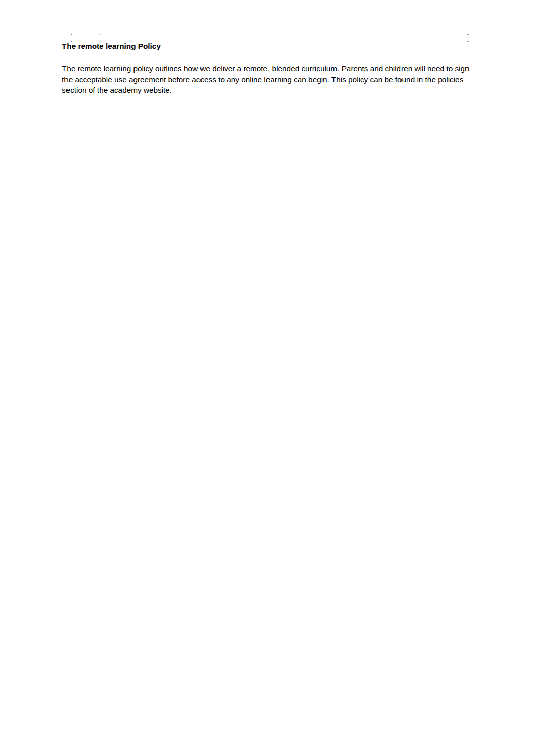. . . . . .
The remote learning Policy
The remote learning policy outlines how we deliver a remote, blended curriculum. Parents and children will need to sign the acceptable use agreement before access to any online learning can begin. This policy can be found in the policies section of the academy website.